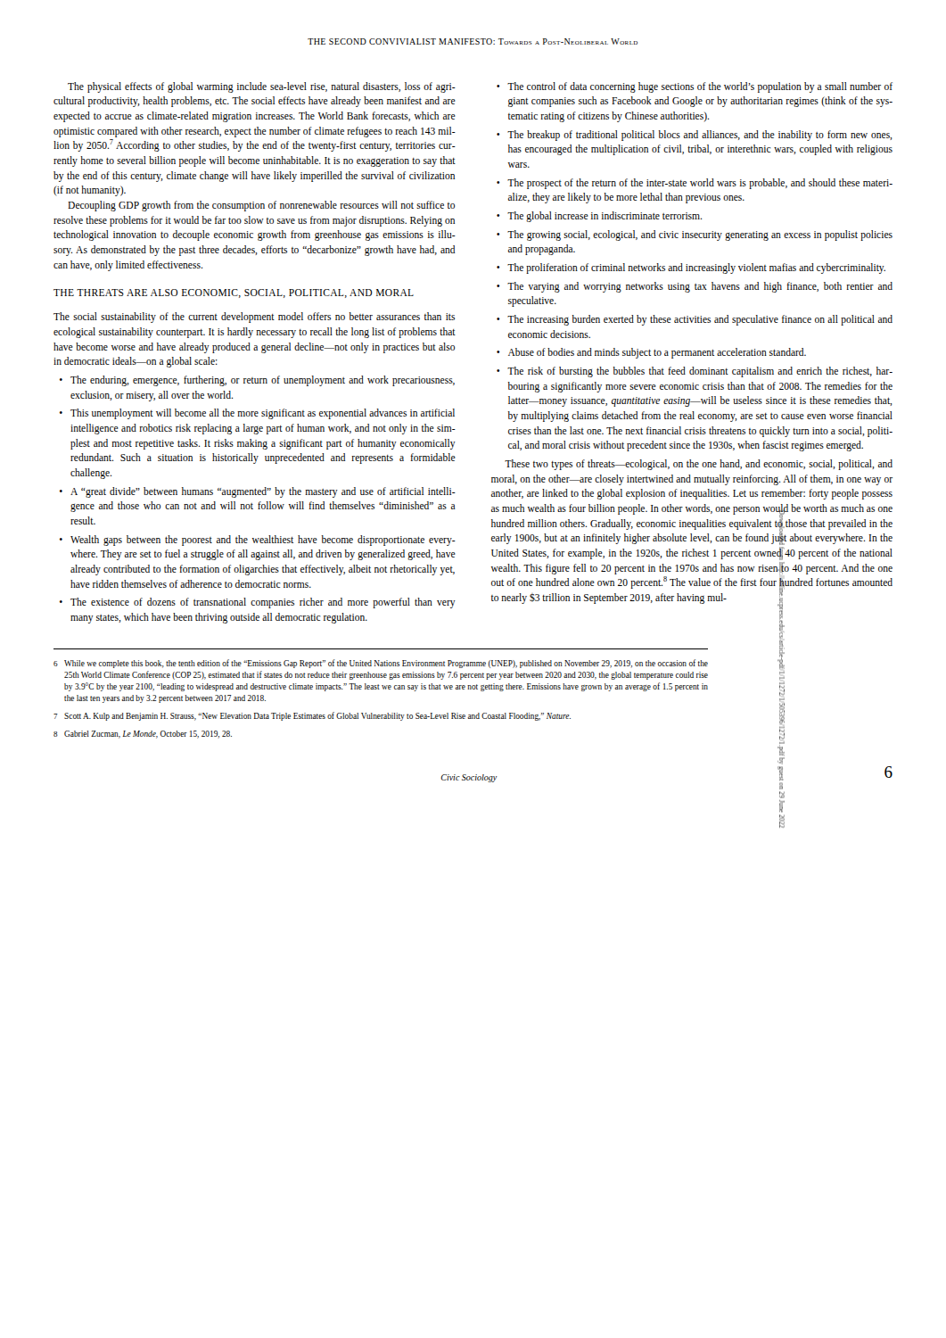Downloaded from http://online.ucpress.edu/cs/article-pdf/1/1/1272/1/505396/1272/1.pdf by guest on 29 June 2022
THE SECOND CONVIVIALIST MANIFESTO: Towards a Post-Neoliberal World
The physical effects of global warming include sea-level rise, natural disasters, loss of agricultural productivity, health problems, etc. The social effects have already been manifest and are expected to accrue as climate-related migration increases. The World Bank forecasts, which are optimistic compared with other research, expect the number of climate refugees to reach 143 million by 2050.7 According to other studies, by the end of the twenty-first century, territories currently home to several billion people will become uninhabitable. It is no exaggeration to say that by the end of this century, climate change will have likely imperilled the survival of civilization (if not humanity).
Decoupling GDP growth from the consumption of nonrenewable resources will not suffice to resolve these problems for it would be far too slow to save us from major disruptions. Relying on technological innovation to decouple economic growth from greenhouse gas emissions is illusory. As demonstrated by the past three decades, efforts to “decarbonize” growth have had, and can have, only limited effectiveness.
THE THREATS ARE ALSO ECONOMIC, SOCIAL, POLITICAL, AND MORAL
The social sustainability of the current development model offers no better assurances than its ecological sustainability counterpart. It is hardly necessary to recall the long list of problems that have become worse and have already produced a general decline—not only in practices but also in democratic ideals—on a global scale:
The enduring, emergence, furthering, or return of unemployment and work precariousness, exclusion, or misery, all over the world.
This unemployment will become all the more significant as exponential advances in artificial intelligence and robotics risk replacing a large part of human work, and not only in the simplest and most repetitive tasks. It risks making a significant part of humanity economically redundant. Such a situation is historically unprecedented and represents a formidable challenge.
A “great divide” between humans “augmented” by the mastery and use of artificial intelligence and those who can not and will not follow will find themselves “diminished” as a result.
Wealth gaps between the poorest and the wealthiest have become disproportionate everywhere. They are set to fuel a struggle of all against all, and driven by generalized greed, have already contributed to the formation of oligarchies that effectively, albeit not rhetorically yet, have ridden themselves of adherence to democratic norms.
The existence of dozens of transnational companies richer and more powerful than very many states, which have been thriving outside all democratic regulation.
The control of data concerning huge sections of the world’s population by a small number of giant companies such as Facebook and Google or by authoritarian regimes (think of the systematic rating of citizens by Chinese authorities).
The breakup of traditional political blocs and alliances, and the inability to form new ones, has encouraged the multiplication of civil, tribal, or interethnic wars, coupled with religious wars.
The prospect of the return of the inter-state world wars is probable, and should these materialize, they are likely to be more lethal than previous ones.
The global increase in indiscriminate terrorism.
The growing social, ecological, and civic insecurity generating an excess in populist policies and propaganda.
The proliferation of criminal networks and increasingly violent mafias and cybercriminality.
The varying and worrying networks using tax havens and high finance, both rentier and speculative.
The increasing burden exerted by these activities and speculative finance on all political and economic decisions.
Abuse of bodies and minds subject to a permanent acceleration standard.
The risk of bursting the bubbles that feed dominant capitalism and enrich the richest, harbouring a significantly more severe economic crisis than that of 2008. The remedies for the latter—money issuance, quantitative easing—will be useless since it is these remedies that, by multiplying claims detached from the real economy, are set to cause even worse financial crises than the last one. The next financial crisis threatens to quickly turn into a social, political, and moral crisis without precedent since the 1930s, when fascist regimes emerged.
These two types of threats—ecological, on the one hand, and economic, social, political, and moral, on the other—are closely intertwined and mutually reinforcing. All of them, in one way or another, are linked to the global explosion of inequalities. Let us remember: forty people possess as much wealth as four billion people. In other words, one person would be worth as much as one hundred million others. Gradually, economic inequalities equivalent to those that prevailed in the early 1900s, but at an infinitely higher absolute level, can be found just about everywhere. In the United States, for example, in the 1920s, the richest 1 percent owned 40 percent of the national wealth. This figure fell to 20 percent in the 1970s and has now risen to 40 percent. And the one out of one hundred alone own 20 percent.8 The value of the first four hundred fortunes amounted to nearly $3 trillion in September 2019, after having mul-
6 While we complete this book, the tenth edition of the “Emissions Gap Report” of the United Nations Environment Programme (UNEP), published on November 29, 2019, on the occasion of the 25th World Climate Conference (COP 25), estimated that if states do not reduce their greenhouse gas emissions by 7.6 percent per year between 2020 and 2030, the global temperature could rise by 3.9°C by the year 2100, “leading to widespread and destructive climate impacts.” The least we can say is that we are not getting there. Emissions have grown by an average of 1.5 percent in the last ten years and by 3.2 percent between 2017 and 2018.
7 Scott A. Kulp and Benjamin H. Strauss, “New Elevation Data Triple Estimates of Global Vulnerability to Sea-Level Rise and Coastal Flooding,” Nature.
8 Gabriel Zucman, Le Monde, October 15, 2019, 28.
Civic Sociology
6